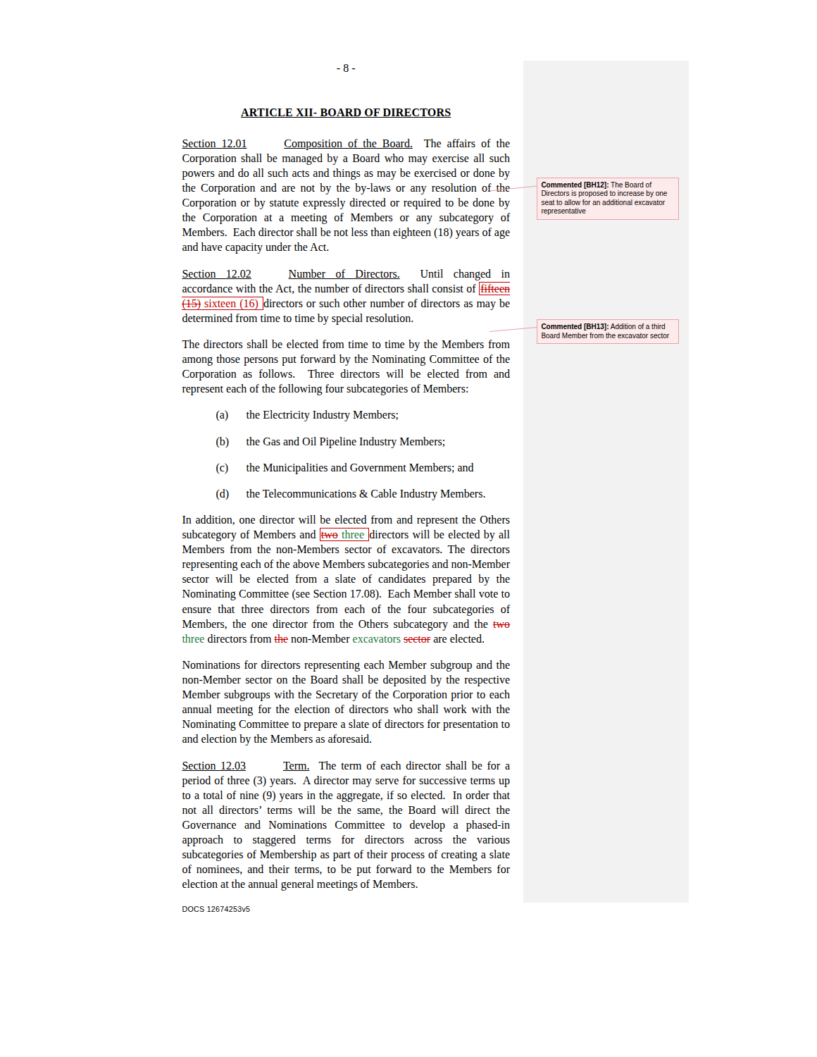- 8 -
ARTICLE XII- BOARD OF DIRECTORS
Section 12.01 Composition of the Board. The affairs of the Corporation shall be managed by a Board who may exercise all such powers and do all such acts and things as may be exercised or done by the Corporation and are not by the by-laws or any resolution of the Corporation or by statute expressly directed or required to be done by the Corporation at a meeting of Members or any subcategory of Members. Each director shall be not less than eighteen (18) years of age and have capacity under the Act.
Section 12.02 Number of Directors. Until changed in accordance with the Act, the number of directors shall consist of fifteen (15) sixteen (16) directors or such other number of directors as may be determined from time to time by special resolution.
The directors shall be elected from time to time by the Members from among those persons put forward by the Nominating Committee of the Corporation as follows. Three directors will be elected from and represent each of the following four subcategories of Members:
(a) the Electricity Industry Members;
(b) the Gas and Oil Pipeline Industry Members;
(c) the Municipalities and Government Members; and
(d) the Telecommunications & Cable Industry Members.
In addition, one director will be elected from and represent the Others subcategory of Members and two three directors will be elected by all Members from the non-Members sector of excavators. The directors representing each of the above Members subcategories and non-Member sector will be elected from a slate of candidates prepared by the Nominating Committee (see Section 17.08). Each Member shall vote to ensure that three directors from each of the four subcategories of Members, the one director from the Others subcategory and the two three directors from the non-Member excavators sector are elected.
Nominations for directors representing each Member subgroup and the non-Member sector on the Board shall be deposited by the respective Member subgroups with the Secretary of the Corporation prior to each annual meeting for the election of directors who shall work with the Nominating Committee to prepare a slate of directors for presentation to and election by the Members as aforesaid.
Section 12.03 Term. The term of each director shall be for a period of three (3) years. A director may serve for successive terms up to a total of nine (9) years in the aggregate, if so elected. In order that not all directors’ terms will be the same, the Board will direct the Governance and Nominations Committee to develop a phased-in approach to staggered terms for directors across the various subcategories of Membership as part of their process of creating a slate of nominees, and their terms, to be put forward to the Members for election at the annual general meetings of Members.
Commented [BH12]: The Board of Directors is proposed to increase by one seat to allow for an additional excavator representative
Commented [BH13]: Addition of a third Board Member from the excavator sector
DOCS 12674253v5